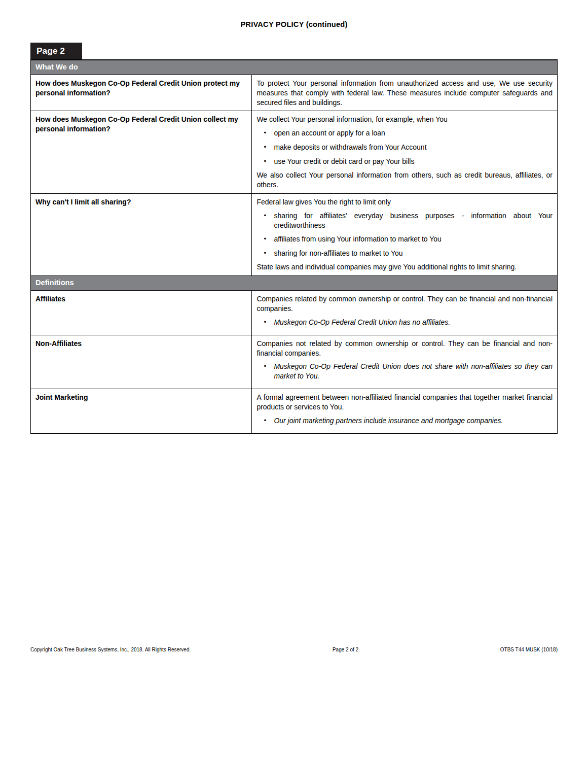PRIVACY POLICY (continued)
Page 2
| What We do |
| How does Muskegon Co-Op Federal Credit Union protect my personal information? | To protect Your personal information from unauthorized access and use, We use security measures that comply with federal law. These measures include computer safeguards and secured files and buildings. |
| How does Muskegon Co-Op Federal Credit Union collect my personal information? | We collect Your personal information, for example, when You open an account or apply for a loan make deposits or withdrawals from Your Account use Your credit or debit card or pay Your bills We also collect Your personal information from others, such as credit bureaus, affiliates, or others. |
| Why can't I limit all sharing? | Federal law gives You the right to limit only sharing for affiliates' everyday business purposes - information about Your creditworthiness affiliates from using Your information to market to You sharing for non-affiliates to market to You State laws and individual companies may give You additional rights to limit sharing. |
| Definitions |
| Affiliates | Companies related by common ownership or control. They can be financial and non-financial companies. Muskegon Co-Op Federal Credit Union has no affiliates. |
| Non-Affiliates | Companies not related by common ownership or control. They can be financial and non-financial companies. Muskegon Co-Op Federal Credit Union does not share with non-affiliates so they can market to You. |
| Joint Marketing | A formal agreement between non-affiliated financial companies that together market financial products or services to You. Our joint marketing partners include insurance and mortgage companies. |
Copyright Oak Tree Business Systems, Inc., 2018. All Rights Reserved.
Page 2 of 2
OTBS T44 MUSK (10/18)